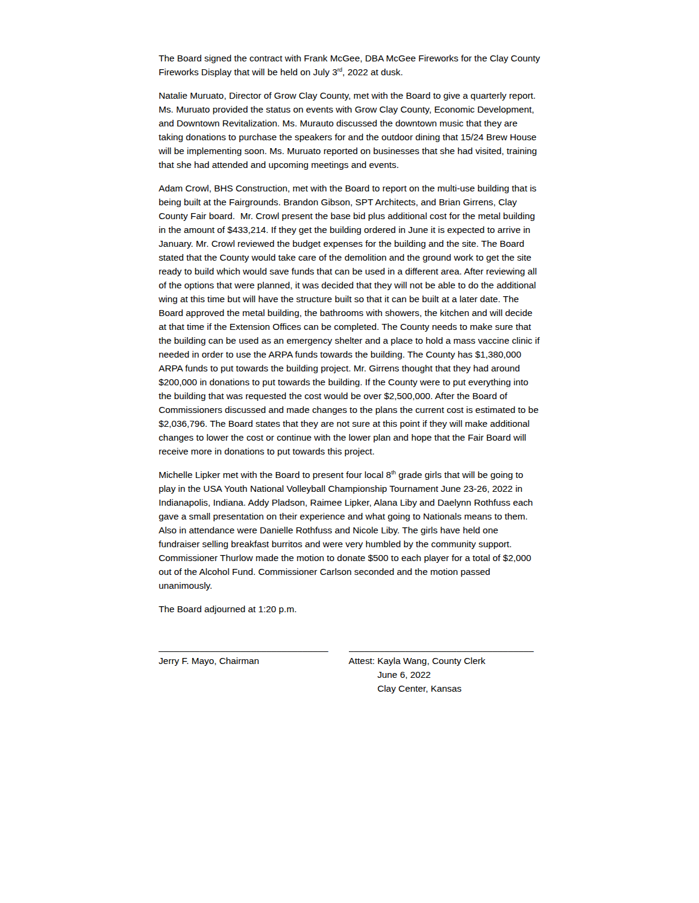The Board signed the contract with Frank McGee, DBA McGee Fireworks for the Clay County Fireworks Display that will be held on July 3rd, 2022 at dusk.
Natalie Muruato, Director of Grow Clay County, met with the Board to give a quarterly report. Ms. Muruato provided the status on events with Grow Clay County, Economic Development, and Downtown Revitalization. Ms. Murauto discussed the downtown music that they are taking donations to purchase the speakers for and the outdoor dining that 15/24 Brew House will be implementing soon. Ms. Muruato reported on businesses that she had visited, training that she had attended and upcoming meetings and events.
Adam Crowl, BHS Construction, met with the Board to report on the multi-use building that is being built at the Fairgrounds. Brandon Gibson, SPT Architects, and Brian Girrens, Clay County Fair board. Mr. Crowl present the base bid plus additional cost for the metal building in the amount of $433,214. If they get the building ordered in June it is expected to arrive in January. Mr. Crowl reviewed the budget expenses for the building and the site. The Board stated that the County would take care of the demolition and the ground work to get the site ready to build which would save funds that can be used in a different area. After reviewing all of the options that were planned, it was decided that they will not be able to do the additional wing at this time but will have the structure built so that it can be built at a later date. The Board approved the metal building, the bathrooms with showers, the kitchen and will decide at that time if the Extension Offices can be completed. The County needs to make sure that the building can be used as an emergency shelter and a place to hold a mass vaccine clinic if needed in order to use the ARPA funds towards the building. The County has $1,380,000 ARPA funds to put towards the building project. Mr. Girrens thought that they had around $200,000 in donations to put towards the building. If the County were to put everything into the building that was requested the cost would be over $2,500,000. After the Board of Commissioners discussed and made changes to the plans the current cost is estimated to be $2,036,796. The Board states that they are not sure at this point if they will make additional changes to lower the cost or continue with the lower plan and hope that the Fair Board will receive more in donations to put towards this project.
Michelle Lipker met with the Board to present four local 8th grade girls that will be going to play in the USA Youth National Volleyball Championship Tournament June 23-26, 2022 in Indianapolis, Indiana. Addy Pladson, Raimee Lipker, Alana Liby and Daelynn Rothfuss each gave a small presentation on their experience and what going to Nationals means to them. Also in attendance were Danielle Rothfuss and Nicole Liby. The girls have held one fundraiser selling breakfast burritos and were very humbled by the community support. Commissioner Thurlow made the motion to donate $500 to each player for a total of $2,000 out of the Alcohol Fund. Commissioner Carlson seconded and the motion passed unanimously.
The Board adjourned at 1:20 p.m.
| _________________________________ Jerry F. Mayo, Chairman | ____________________________________ Attest: Kayla Wang, County Clerk June 6, 2022 Clay Center, Kansas |